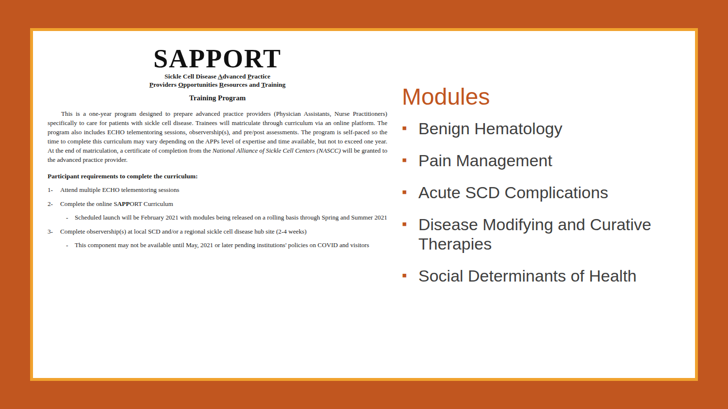SAPPORT
Sickle Cell Disease Advanced Practice
Providers Opportunities Resources and Training
Training Program
This is a one-year program designed to prepare advanced practice providers (Physician Assistants, Nurse Practitioners) specifically to care for patients with sickle cell disease. Trainees will matriculate through curriculum via an online platform. The program also includes ECHO telementoring sessions, observership(s), and pre/post assessments. The program is self-paced so the time to complete this curriculum may vary depending on the APPs level of expertise and time available, but not to exceed one year. At the end of matriculation, a certificate of completion from the National Alliance of Sickle Cell Centers (NASCC) will be granted to the advanced practice provider.
Participant requirements to complete the curriculum:
1- Attend multiple ECHO telementoring sessions
2- Complete the online SAPPORT Curriculum
- Scheduled launch will be February 2021 with modules being released on a rolling basis through Spring and Summer 2021
3- Complete observership(s) at local SCD and/or a regional sickle cell disease hub site (2-4 weeks)
- This component may not be available until May, 2021 or later pending institutions' policies on COVID and visitors
Modules
Benign Hematology
Pain Management
Acute SCD Complications
Disease Modifying and Curative Therapies
Social Determinants of Health